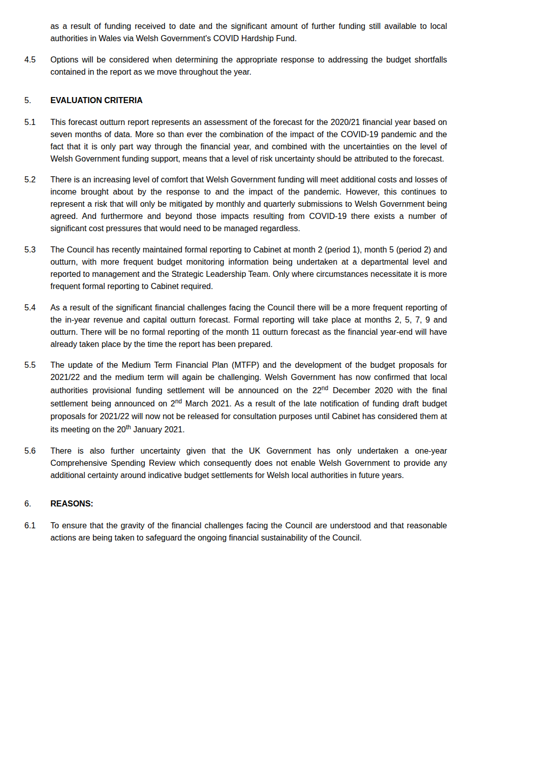as a result of funding received to date and the significant amount of further funding still available to local authorities in Wales via Welsh Government's COVID Hardship Fund.
4.5
Options will be considered when determining the appropriate response to addressing the budget shortfalls contained in the report as we move throughout the year.
5. EVALUATION CRITERIA
5.1
This forecast outturn report represents an assessment of the forecast for the 2020/21 financial year based on seven months of data. More so than ever the combination of the impact of the COVID-19 pandemic and the fact that it is only part way through the financial year, and combined with the uncertainties on the level of Welsh Government funding support, means that a level of risk uncertainty should be attributed to the forecast.
5.2
There is an increasing level of comfort that Welsh Government funding will meet additional costs and losses of income brought about by the response to and the impact of the pandemic. However, this continues to represent a risk that will only be mitigated by monthly and quarterly submissions to Welsh Government being agreed. And furthermore and beyond those impacts resulting from COVID-19 there exists a number of significant cost pressures that would need to be managed regardless.
5.3
The Council has recently maintained formal reporting to Cabinet at month 2 (period 1), month 5 (period 2) and outturn, with more frequent budget monitoring information being undertaken at a departmental level and reported to management and the Strategic Leadership Team. Only where circumstances necessitate it is more frequent formal reporting to Cabinet required.
5.4
As a result of the significant financial challenges facing the Council there will be a more frequent reporting of the in-year revenue and capital outturn forecast. Formal reporting will take place at months 2, 5, 7, 9 and outturn. There will be no formal reporting of the month 11 outturn forecast as the financial year-end will have already taken place by the time the report has been prepared.
5.5
The update of the Medium Term Financial Plan (MTFP) and the development of the budget proposals for 2021/22 and the medium term will again be challenging. Welsh Government has now confirmed that local authorities provisional funding settlement will be announced on the 22nd December 2020 with the final settlement being announced on 2nd March 2021. As a result of the late notification of funding draft budget proposals for 2021/22 will now not be released for consultation purposes until Cabinet has considered them at its meeting on the 20th January 2021.
5.6
There is also further uncertainty given that the UK Government has only undertaken a one-year Comprehensive Spending Review which consequently does not enable Welsh Government to provide any additional certainty around indicative budget settlements for Welsh local authorities in future years.
6. REASONS:
6.1
To ensure that the gravity of the financial challenges facing the Council are understood and that reasonable actions are being taken to safeguard the ongoing financial sustainability of the Council.